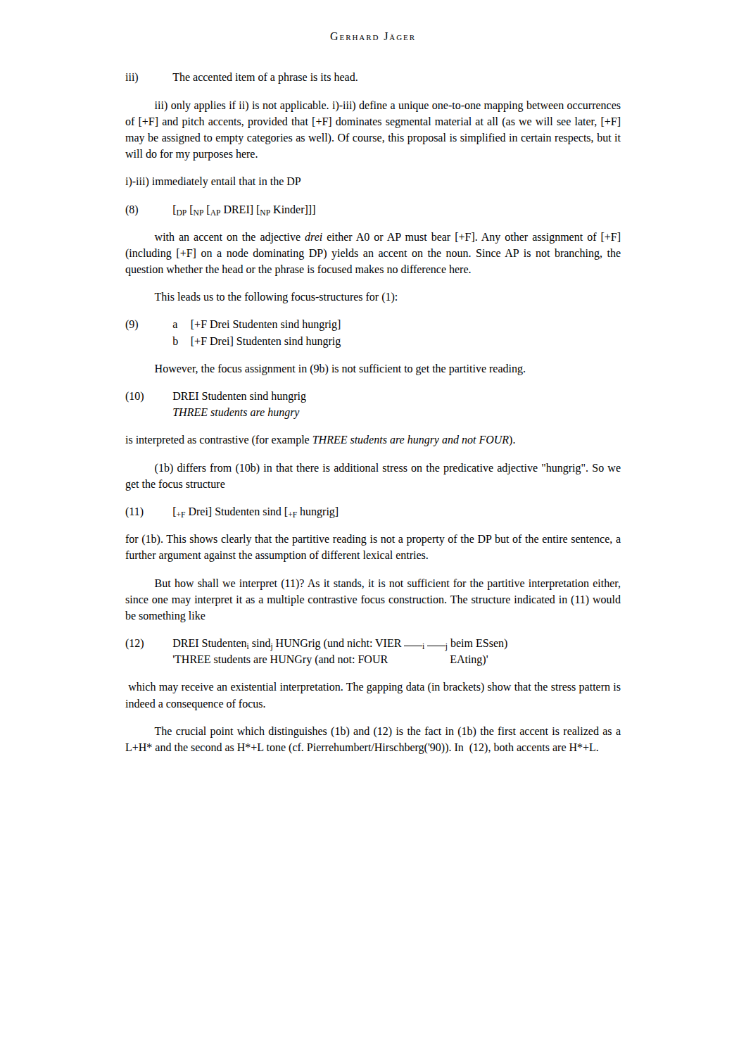Gerhard Jäger
iii) The accented item of a phrase is its head.
iii) only applies if ii) is not applicable. i)-iii) define a unique one-to-one mapping between occurrences of [+F] and pitch accents, provided that [+F] dominates segmental material at all (as we will see later, [+F] may be assigned to empty categories as well). Of course, this proposal is simplified in certain respects, but it will do for my purposes here.
i)-iii) immediately entail that in the DP
(8) [DP [NP [AP DREI] [NP Kinder]]]
with an accent on the adjective drei either A0 or AP must bear [+F]. Any other assignment of [+F] (including [+F] on a node dominating DP) yields an accent on the noun. Since AP is not branching, the question whether the head or the phrase is focused makes no difference here.
This leads us to the following focus-structures for (1):
(9) a [+F Drei Studenten sind hungrig] b [+F Drei] Studenten sind hungrig
However, the focus assignment in (9b) is not sufficient to get the partitive reading.
(10) DREI Studenten sind hungrig
THREE students are hungry
is interpreted as contrastive (for example THREE students are hungry and not FOUR).
(1b) differs from (10b) in that there is additional stress on the predicative adjective "hungrig". So we get the focus structure
(11) [+F Drei] Studenten sind [+F hungrig]
for (1b). This shows clearly that the partitive reading is not a property of the DP but of the entire sentence, a further argument against the assumption of different lexical entries.
But how shall we interpret (11)? As it stands, it is not sufficient for the partitive interpretation either, since one may interpret it as a multiple contrastive focus construction. The structure indicated in (11) would be something like
(12) DREI Studenteni sindj HUNGrig (und nicht: VIER i j beim ESsen)
'THREE students are HUNGry (and not: FOUR EAting)'
which may receive an existential interpretation. The gapping data (in brackets) show that the stress pattern is indeed a consequence of focus.
The crucial point which distinguishes (1b) and (12) is the fact in (1b) the first accent is realized as a L+H* and the second as H*+L tone (cf. Pierrehumbert/Hirschberg('90)). In (12), both accents are H*+L.